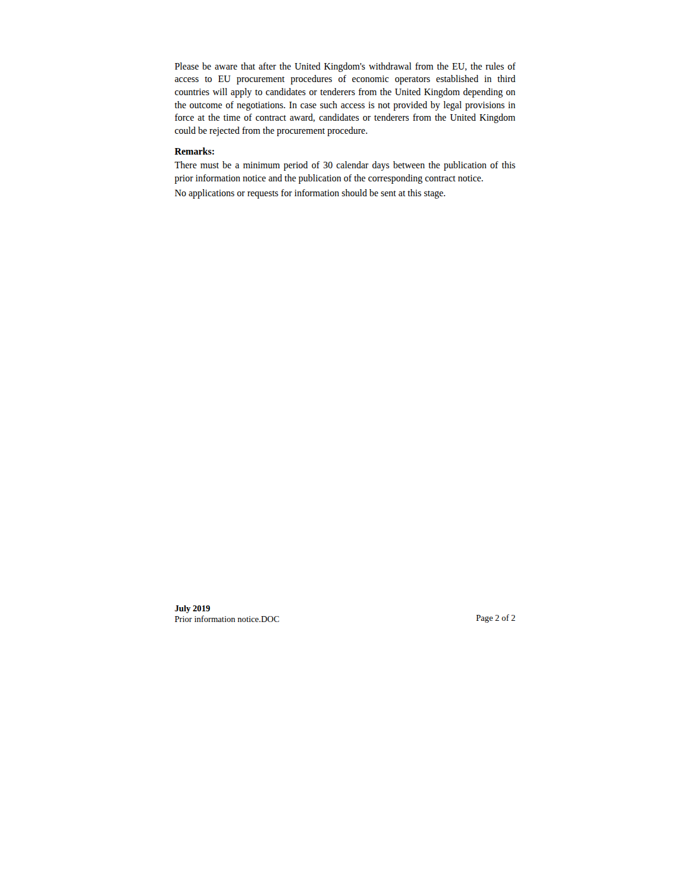Please be aware that after the United Kingdom's withdrawal from the EU, the rules of access to EU procurement procedures of economic operators established in third countries will apply to candidates or tenderers from the United Kingdom depending on the outcome of negotiations. In case such access is not provided by legal provisions in force at the time of contract award, candidates or tenderers from the United Kingdom could be rejected from the procurement procedure.
Remarks:
There must be a minimum period of 30 calendar days between the publication of this prior information notice and the publication of the corresponding contract notice.
No applications or requests for information should be sent at this stage.
July 2019
Prior information notice.DOC
Page 2 of 2